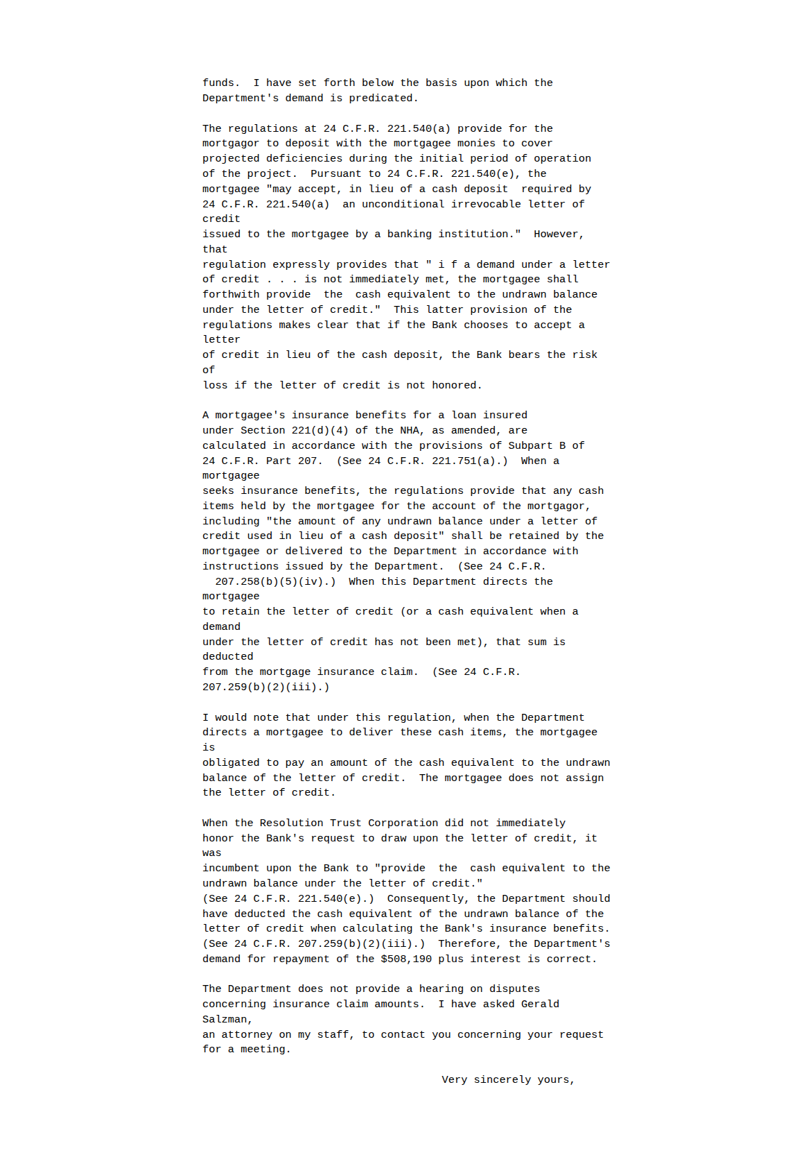funds. I have set forth below the basis upon which the Department's demand is predicated.
The regulations at 24 C.F.R. 221.540(a) provide for the mortgagor to deposit with the mortgagee monies to cover projected deficiencies during the initial period of operation of the project. Pursuant to 24 C.F.R. 221.540(e), the mortgagee "may accept, in lieu of a cash deposit required by 24 C.F.R. 221.540(a) an unconditional irrevocable letter of credit issued to the mortgagee by a banking institution." However, that regulation expressly provides that " i f a demand under a letter of credit . . . is not immediately met, the mortgagee shall forthwith provide the cash equivalent to the undrawn balance under the letter of credit." This latter provision of the regulations makes clear that if the Bank chooses to accept a letter of credit in lieu of the cash deposit, the Bank bears the risk of loss if the letter of credit is not honored.
A mortgagee's insurance benefits for a loan insured under Section 221(d)(4) of the NHA, as amended, are calculated in accordance with the provisions of Subpart B of 24 C.F.R. Part 207. (See 24 C.F.R. 221.751(a).) When a mortgagee seeks insurance benefits, the regulations provide that any cash items held by the mortgagee for the account of the mortgagor, including "the amount of any undrawn balance under a letter of credit used in lieu of a cash deposit" shall be retained by the mortgagee or delivered to the Department in accordance with instructions issued by the Department. (See 24 C.F.R. 207.258(b)(5)(iv).) When this Department directs the mortgagee to retain the letter of credit (or a cash equivalent when a demand under the letter of credit has not been met), that sum is deducted from the mortgage insurance claim. (See 24 C.F.R. 207.259(b)(2)(iii).)
I would note that under this regulation, when the Department directs a mortgagee to deliver these cash items, the mortgagee is obligated to pay an amount of the cash equivalent to the undrawn balance of the letter of credit. The mortgagee does not assign the letter of credit.
When the Resolution Trust Corporation did not immediately honor the Bank's request to draw upon the letter of credit, it was incumbent upon the Bank to "provide the cash equivalent to the undrawn balance under the letter of credit." (See 24 C.F.R. 221.540(e).) Consequently, the Department should have deducted the cash equivalent of the undrawn balance of the letter of credit when calculating the Bank's insurance benefits. (See 24 C.F.R. 207.259(b)(2)(iii).) Therefore, the Department's demand for repayment of the $508,190 plus interest is correct.
The Department does not provide a hearing on disputes concerning insurance claim amounts. I have asked Gerald Salzman, an attorney on my staff, to contact you concerning your request for a meeting.
Very sincerely yours,